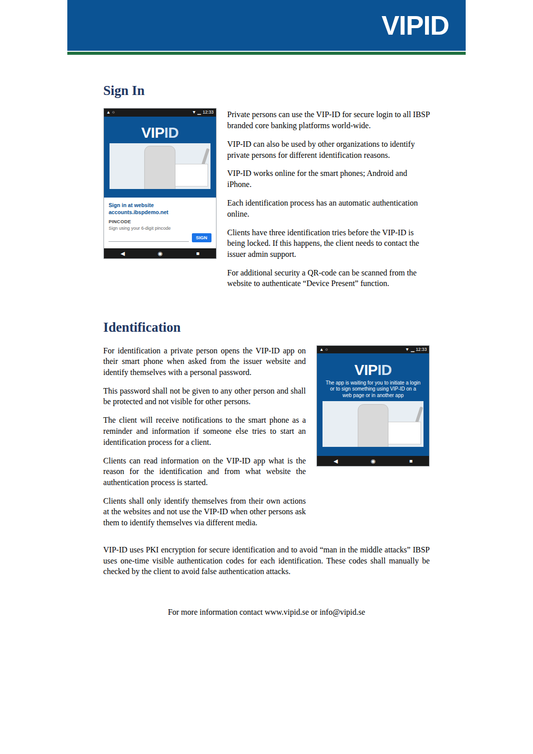VIP ID
Sign In
▲○
▼▁12:33
VIP ID
Sign in at website accounts.ibspdemo.net
PINCODE
Sign using your 6-digit pincode
SIGN
◀◉■
Private persons can use the VIP-ID for secure login to all IBSP branded core banking platforms world-wide.
VIP-ID can also be used by other organizations to identify private persons for different identification reasons.
VIP-ID works online for the smart phones; Android and iPhone.
Each identification process has an automatic authentication online.
Clients have three identification tries before the VIP-ID is being locked. If this happens, the client needs to contact the issuer admin support.
For additional security a QR-code can be scanned from the website to authenticate “Device Present” function.
Identification
For identification a private person opens the VIP-ID app on their smart phone when asked from the issuer website and identify themselves with a personal password.
This password shall not be given to any other person and shall be protected and not visible for other persons.
The client will receive notifications to the smart phone as a reminder and information if someone else tries to start an identification process for a client.
Clients can read information on the VIP-ID app what is the reason for the identification and from what website the authentication process is started.
Clients shall only identify themselves from their own actions at the websites and not use the VIP-ID when other persons ask them to identify themselves via different media.
▲○
▼▁12:33
VIP ID
The app is waiting for you to initiate a login or to sign something using VIP-ID on a web page or in another app
◀◉■
VIP-ID uses PKI encryption for secure identification and to avoid “man in the middle attacks” IBSP uses one-time visible authentication codes for each identification. These codes shall manually be checked by the client to avoid false authentication attacks.
For more information contact www.vipid.se or info@vipid.se